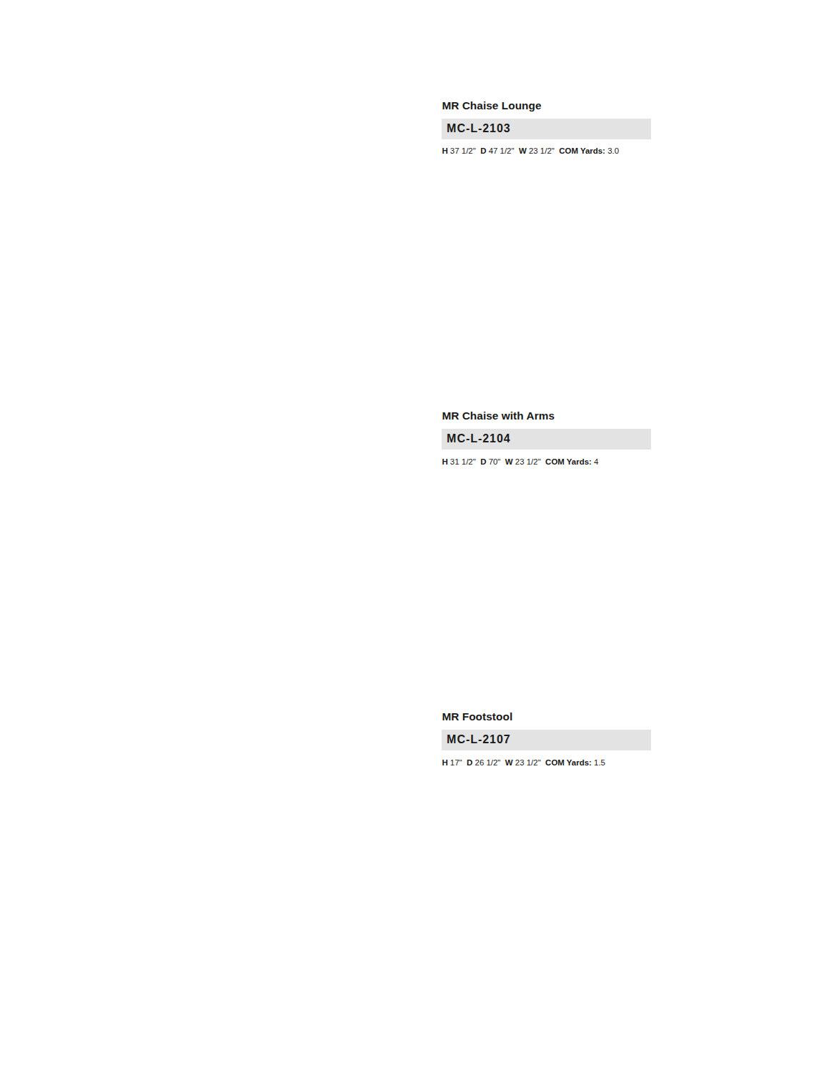MR Chaise Lounge
MC-L-2103
H 37 1/2" D 47 1/2" W 23 1/2" COM Yards: 3.0
MR Chaise with Arms
MC-L-2104
H 31 1/2" D 70" W 23 1/2" COM Yards: 4
MR Footstool
MC-L-2107
H 17" D 26 1/2" W 23 1/2" COM Yards: 1.5